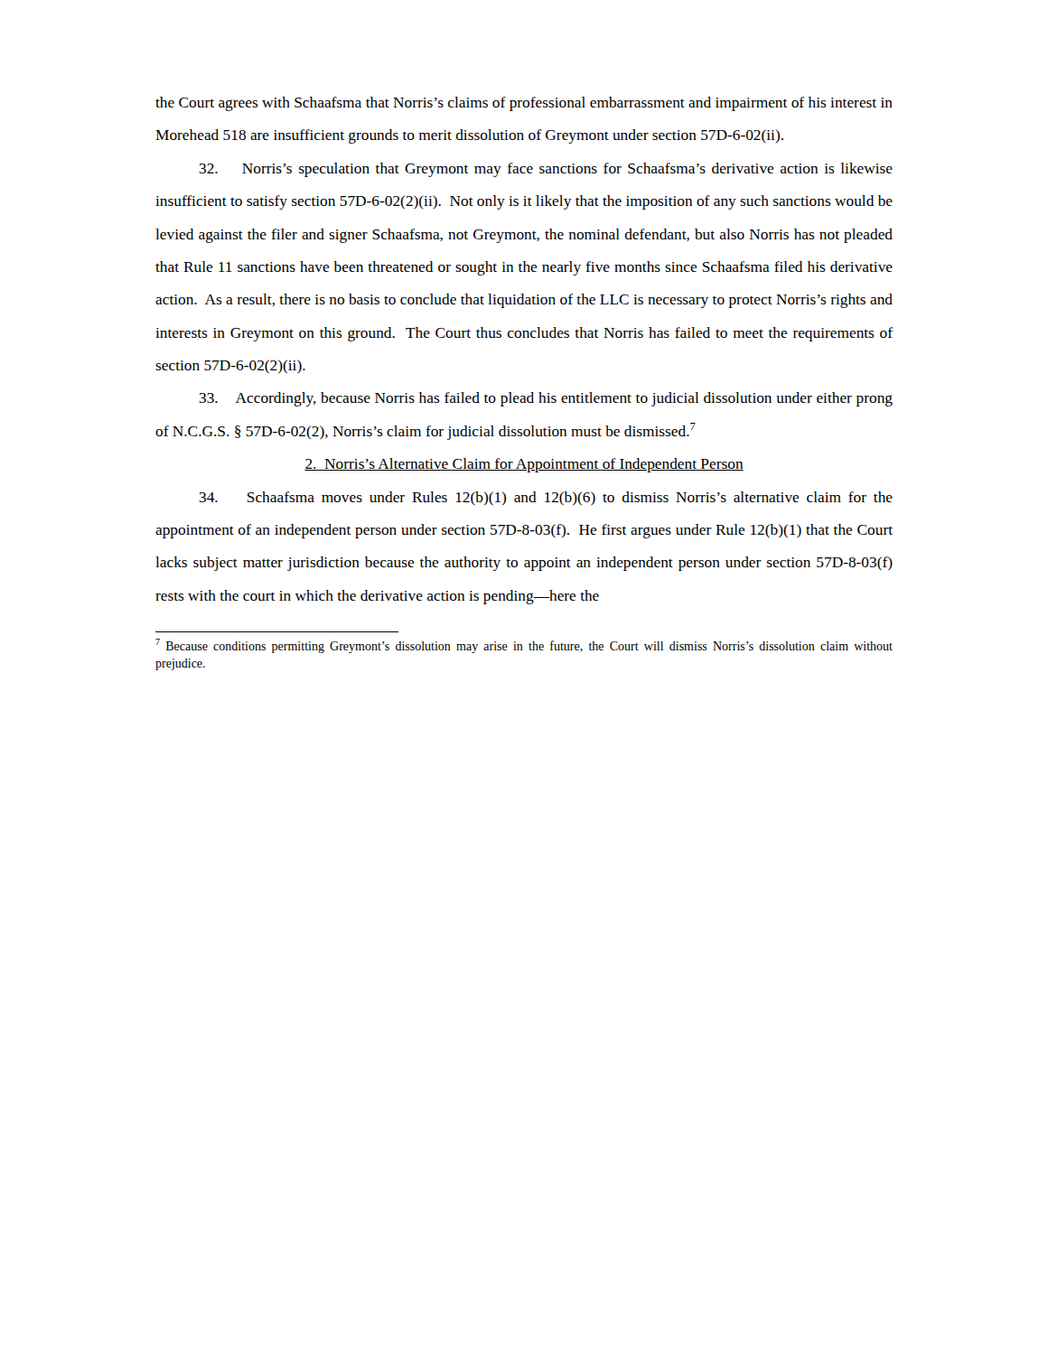the Court agrees with Schaafsma that Norris’s claims of professional embarrassment and impairment of his interest in Morehead 518 are insufficient grounds to merit dissolution of Greymont under section 57D-6-02(ii).
32. Norris’s speculation that Greymont may face sanctions for Schaafsma’s derivative action is likewise insufficient to satisfy section 57D-6-02(2)(ii). Not only is it likely that the imposition of any such sanctions would be levied against the filer and signer Schaafsma, not Greymont, the nominal defendant, but also Norris has not pleaded that Rule 11 sanctions have been threatened or sought in the nearly five months since Schaafsma filed his derivative action. As a result, there is no basis to conclude that liquidation of the LLC is necessary to protect Norris’s rights and interests in Greymont on this ground. The Court thus concludes that Norris has failed to meet the requirements of section 57D-6-02(2)(ii).
33. Accordingly, because Norris has failed to plead his entitlement to judicial dissolution under either prong of N.C.G.S. § 57D-6-02(2), Norris’s claim for judicial dissolution must be dismissed.7
2. Norris’s Alternative Claim for Appointment of Independent Person
34. Schaafsma moves under Rules 12(b)(1) and 12(b)(6) to dismiss Norris’s alternative claim for the appointment of an independent person under section 57D-8-03(f). He first argues under Rule 12(b)(1) that the Court lacks subject matter jurisdiction because the authority to appoint an independent person under section 57D-8-03(f) rests with the court in which the derivative action is pending—here the
7 Because conditions permitting Greymont’s dissolution may arise in the future, the Court will dismiss Norris’s dissolution claim without prejudice.